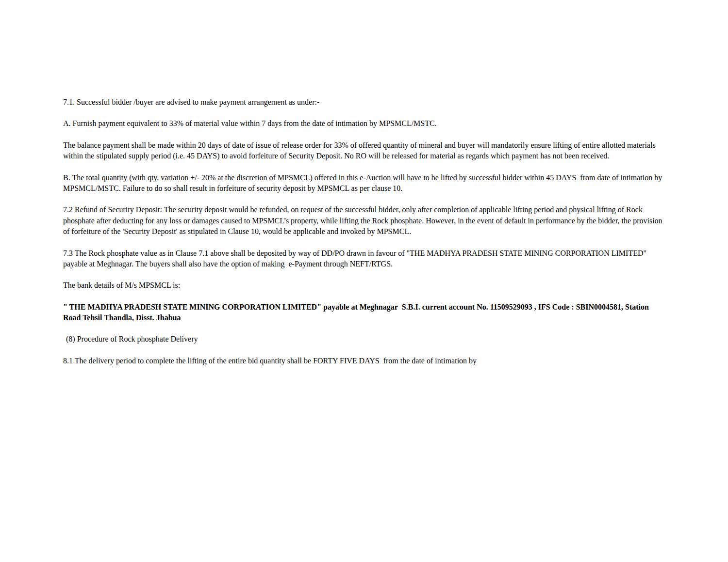7.1. Successful bidder /buyer are advised to make payment arrangement as under:-
A. Furnish payment equivalent to 33% of material value within 7 days from the date of intimation by MPSMCL/MSTC.
The balance payment shall be made within 20 days of date of issue of release order for 33% of offered quantity of mineral and buyer will mandatorily ensure lifting of entire allotted materials within the stipulated supply period (i.e. 45 DAYS) to avoid forfeiture of Security Deposit. No RO will be released for material as regards which payment has not been received.
B. The total quantity (with qty. variation +/- 20% at the discretion of MPSMCL) offered in this e-Auction will have to be lifted by successful bidder within 45 DAYS from date of intimation by MPSMCL/MSTC. Failure to do so shall result in forfeiture of security deposit by MPSMCL as per clause 10.
7.2 Refund of Security Deposit: The security deposit would be refunded, on request of the successful bidder, only after completion of applicable lifting period and physical lifting of Rock phosphate after deducting for any loss or damages caused to MPSMCL’s property, while lifting the Rock phosphate. However, in the event of default in performance by the bidder, the provision of forfeiture of the 'Security Deposit' as stipulated in Clause 10, would be applicable and invoked by MPSMCL.
7.3 The Rock phosphate value as in Clause 7.1 above shall be deposited by way of DD/PO drawn in favour of "THE MADHYA PRADESH STATE MINING CORPORATION LIMITED" payable at Meghnagar. The buyers shall also have the option of making e-Payment through NEFT/RTGS.
The bank details of M/s MPSMCL is:
" THE MADHYA PRADESH STATE MINING CORPORATION LIMITED" payable at Meghnagar S.B.I. current account No. 11509529093 , IFS Code : SBIN0004581, Station Road Tehsil Thandla, Disst. Jhabua
(8) Procedure of Rock phosphate Delivery
8.1 The delivery period to complete the lifting of the entire bid quantity shall be FORTY FIVE DAYS from the date of intimation by